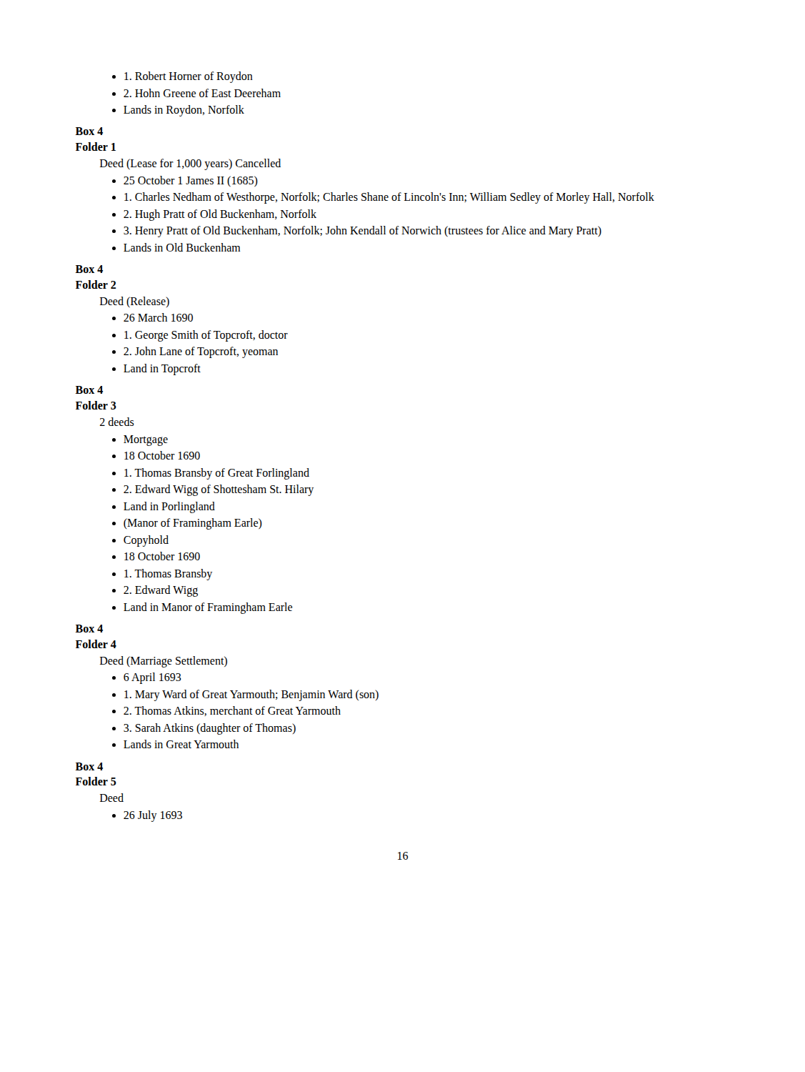1. Robert Horner of Roydon
2. Hohn Greene of East Deereham
Lands in Roydon, Norfolk
Box 4
Folder 1
Deed (Lease for 1,000 years) Cancelled
25 October 1 James II (1685)
1. Charles Nedham of Westhorpe, Norfolk; Charles Shane of Lincoln's Inn; William Sedley of Morley Hall, Norfolk
2. Hugh Pratt of Old Buckenham, Norfolk
3. Henry Pratt of Old Buckenham, Norfolk; John Kendall of Norwich (trustees for Alice and Mary Pratt)
Lands in Old Buckenham
Box 4
Folder 2
Deed (Release)
26 March 1690
1. George Smith of Topcroft, doctor
2. John Lane of Topcroft, yeoman
Land in Topcroft
Box 4
Folder 3
2 deeds
Mortgage
18 October 1690
1. Thomas Bransby of Great Forlingland
2. Edward Wigg of Shottesham St. Hilary
Land in Porlingland
(Manor of Framingham Earle)
Copyhold
18 October 1690
1. Thomas Bransby
2. Edward Wigg
Land in Manor of Framingham Earle
Box 4
Folder 4
Deed (Marriage Settlement)
6 April 1693
1. Mary Ward of Great Yarmouth; Benjamin Ward (son)
2. Thomas Atkins, merchant of Great Yarmouth
3. Sarah Atkins (daughter of Thomas)
Lands in Great Yarmouth
Box 4
Folder 5
Deed
26 July 1693
16